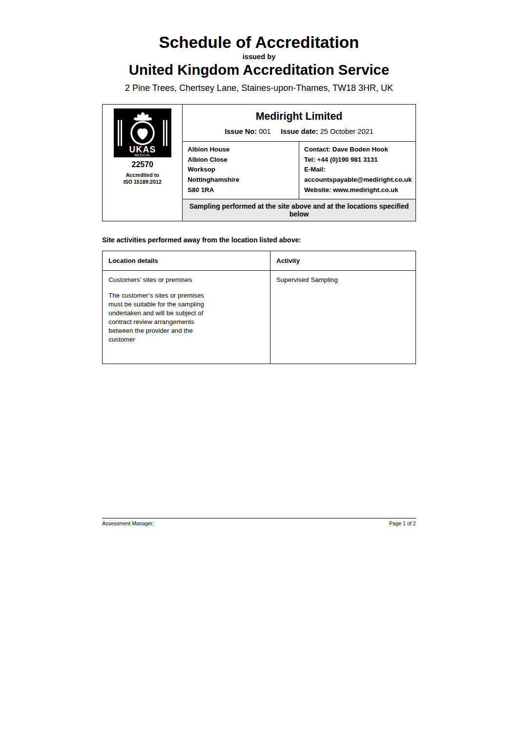Schedule of Accreditation
issued by
United Kingdom Accreditation Service
2 Pine Trees, Chertsey Lane, Staines-upon-Thames, TW18 3HR, UK
| UKAS MEDICAL 22570 Accredited to ISO 15189:2012 | Mediright Limited Issue No: 001 Issue date: 25 October 2021 |
| Albion House Albion Close Worksop Nottinghamshire S80 1RA | Contact: Dave Boden Hook Tel: +44 (0)190 981 3131 E-Mail: accountspayable@mediright.co.uk Website: www.mediright.co.uk |
| Sampling performed at the site above and at the locations specified below |
Site activities performed away from the location listed above:
| Location details | Activity |
| Customers’ sites or premises The customer’s sites or premises must be suitable for the sampling undertaken and will be subject of contract review arrangements between the provider and the customer | Supervised Sampling |
Assessment Manager: Page 1 of 2